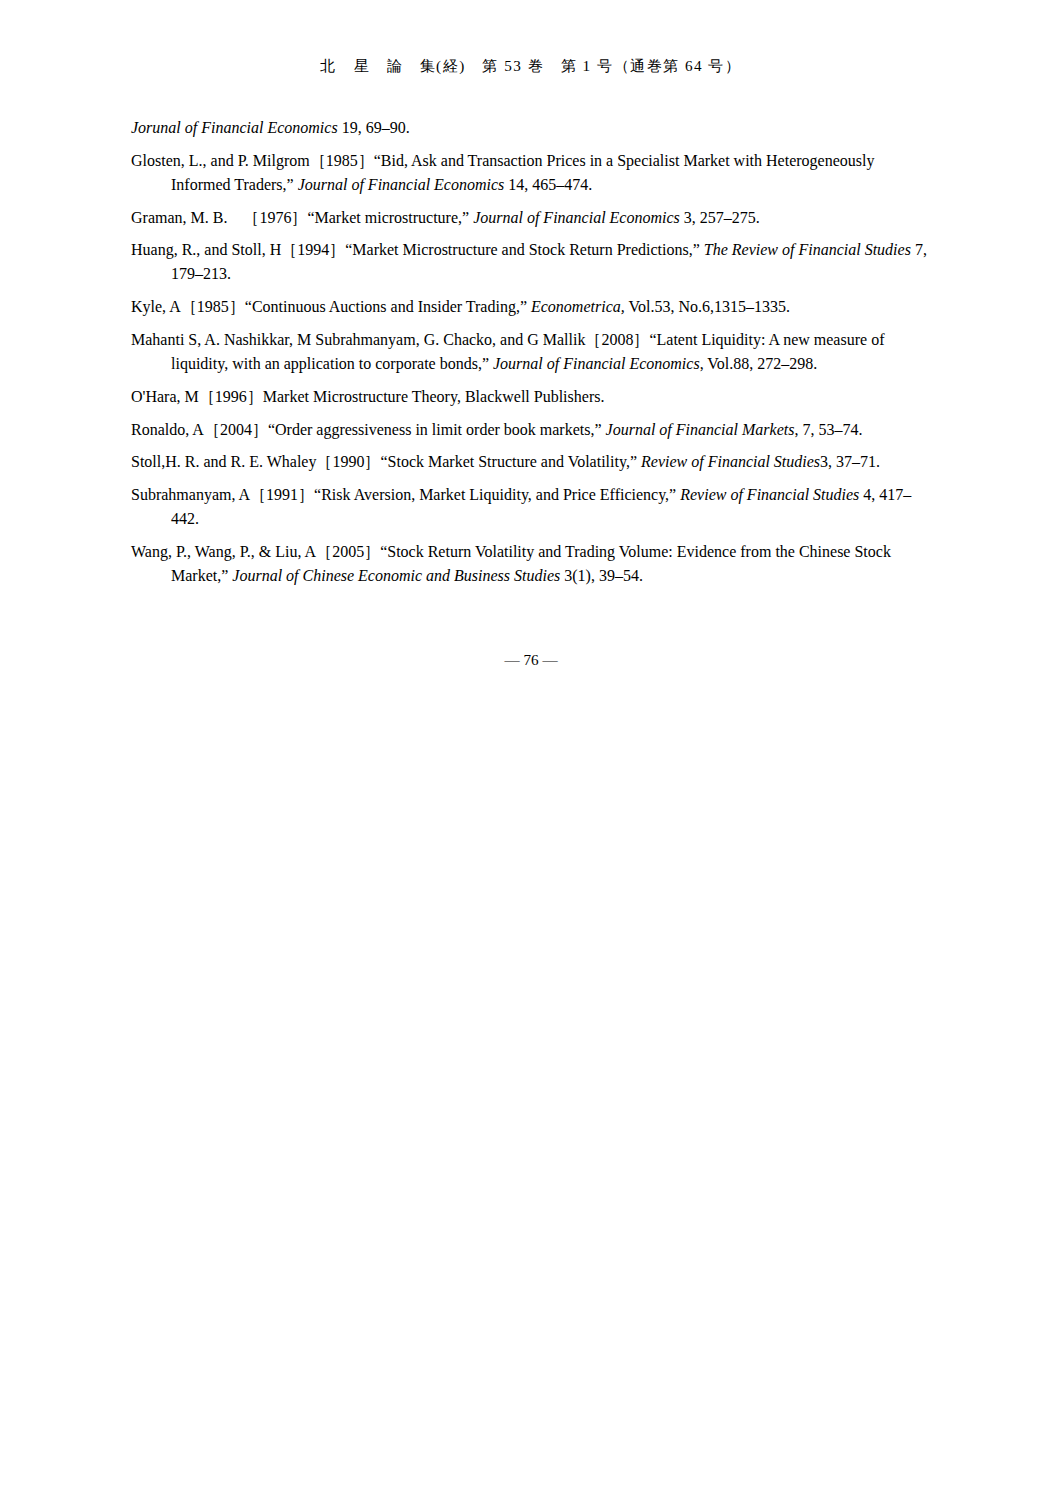北　星　論　集(経)　第 53 巻　第 1 号（通巻第 64 号）
Jorunal of Financial Economics 19, 69–90.
Glosten, L., and P. Milgrom［1985］“Bid, Ask and Transaction Prices in a Specialist Market with Heterogeneously Informed Traders,” Journal of Financial Economics 14, 465–474.
Graman, M. B.　［1976］“Market microstructure,” Journal of Financial Economics 3, 257–275.
Huang, R., and Stoll, H［1994］“Market Microstructure and Stock Return Predictions,” The Review of Financial Studies 7, 179–213.
Kyle, A［1985］“Continuous Auctions and Insider Trading,” Econometrica, Vol.53, No.6,1315–1335.
Mahanti S, A. Nashikkar, M Subrahmanyam, G. Chacko, and G Mallik［2008］“Latent Liquidity: A new measure of liquidity, with an application to corporate bonds,” Journal of Financial Economics, Vol.88, 272–298.
O'Hara, M［1996］Market Microstructure Theory, Blackwell Publishers.
Ronaldo, A［2004］“Order aggressiveness in limit order book markets,” Journal of Financial Markets, 7, 53–74.
Stoll,H. R. and R. E. Whaley［1990］“Stock Market Structure and Volatility,” Review of Financial Studies3, 37–71.
Subrahmanyam, A［1991］“Risk Aversion, Market Liquidity, and Price Efficiency,” Review of Financial Studies 4, 417–442.
Wang, P., Wang, P., & Liu, A［2005］“Stock Return Volatility and Trading Volume: Evidence from the Chinese Stock Market,” Journal of Chinese Economic and Business Studies 3(1), 39–54.
― 76 ―